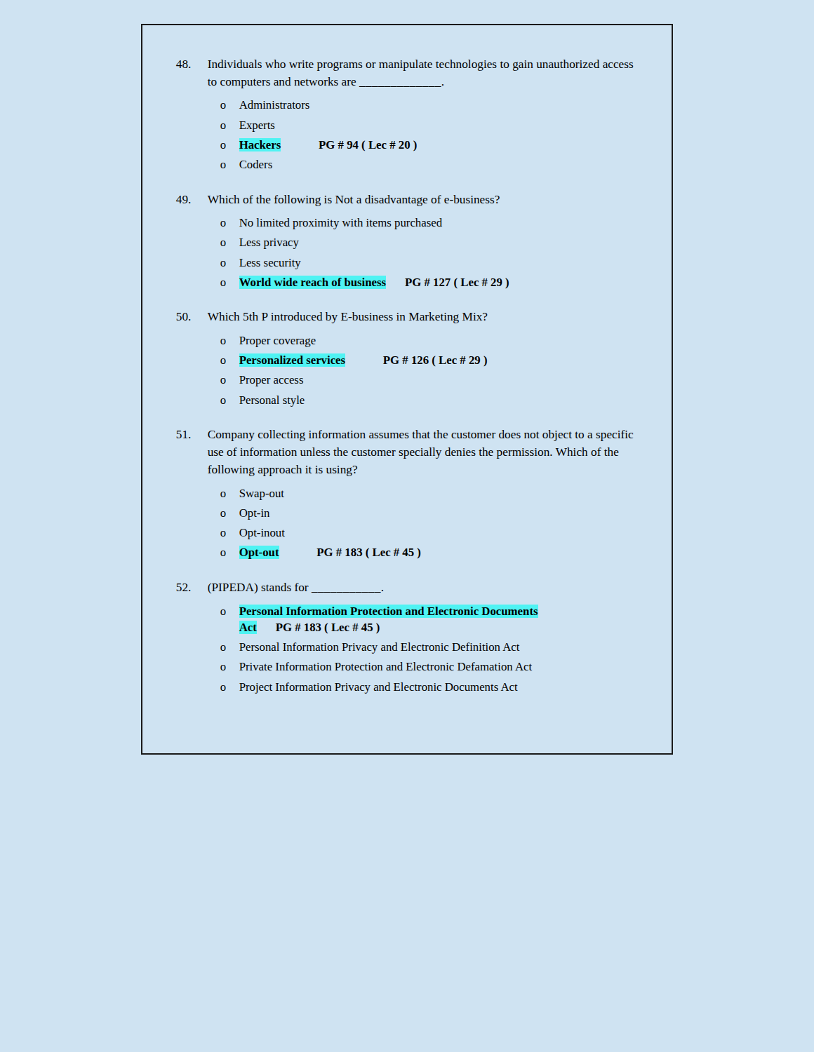48. Individuals who write programs or manipulate technologies to gain unauthorized access to computers and networks are _____________.
o Administrators
o Experts
oHackers PG # 94 ( Lec # 20 )
o Coders
49. Which of the following is Not a disadvantage of e-business?
o No limited proximity with items purchased
o Less privacy
o Less security
oWorld wide reach of business PG # 127 ( Lec # 29 )
50. Which 5th P introduced by E-business in Marketing Mix?
o Proper coverage
oPersonalized services PG # 126 ( Lec # 29 )
o Proper access
o Personal style
51. Company collecting information assumes that the customer does not object to a specific use of information unless the customer specially denies the permission. Which of the following approach it is using?
o Swap-out
o Opt-in
o Opt-inout
oOpt-out PG # 183 ( Lec # 45 )
52. (PIPEDA) stands for ___________.
oPersonal Information Protection and Electronic Documents Act PG # 183 ( Lec # 45 )
o Personal Information Privacy and Electronic Definition Act
o Private Information Protection and Electronic Defamation Act
o Project Information Privacy and Electronic Documents Act